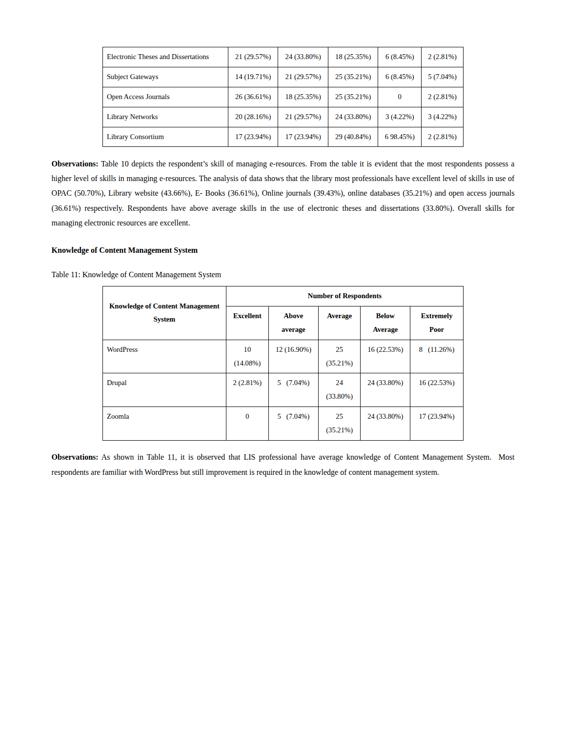| Electronic Theses and Dissertations | 21 (29.57%) | 24 (33.80%) | 18 (25.35%) | 6 (8.45%) | 2 (2.81%) |
| Subject Gateways | 14 (19.71%) | 21 (29.57%) | 25 (35.21%) | 6 (8.45%) | 5 (7.04%) |
| Open Access Journals | 26 (36.61%) | 18 (25.35%) | 25 (35.21%) | 0 | 2 (2.81%) |
| Library Networks | 20 (28.16%) | 21 (29.57%) | 24 (33.80%) | 3 (4.22%) | 3 (4.22%) |
| Library Consortium | 17 (23.94%) | 17 (23.94%) | 29 (40.84%) | 6 98.45%) | 2 (2.81%) |
Observations: Table 10 depicts the respondent’s skill of managing e-resources. From the table it is evident that the most respondents possess a higher level of skills in managing e-resources. The analysis of data shows that the library most professionals have excellent level of skills in use of OPAC (50.70%), Library website (43.66%), E- Books (36.61%), Online journals (39.43%), online databases (35.21%) and open access journals (36.61%) respectively. Respondents have above average skills in the use of electronic theses and dissertations (33.80%). Overall skills for managing electronic resources are excellent.
Knowledge of Content Management System
Table 11: Knowledge of Content Management System
| Knowledge of Content Management System | Number of Respondents |
| --- | --- |
| Excellent | Above average | Average | Below Average | Extremely Poor |
| WordPress | 10 (14.08%) | 12 (16.90%) | 25 (35.21%) | 16 (22.53%) | 8 (11.26%) |
| Drupal | 2 (2.81%) | 5 (7.04%) | 24 (33.80%) | 24 (33.80%) | 16 (22.53%) |
| Zoomla | 0 | 5 (7.04%) | 25 (35.21%) | 24 (33.80%) | 17 (23.94%) |
Observations: As shown in Table 11, it is observed that LIS professional have average knowledge of Content Management System. Most respondents are familiar with WordPress but still improvement is required in the knowledge of content management system.